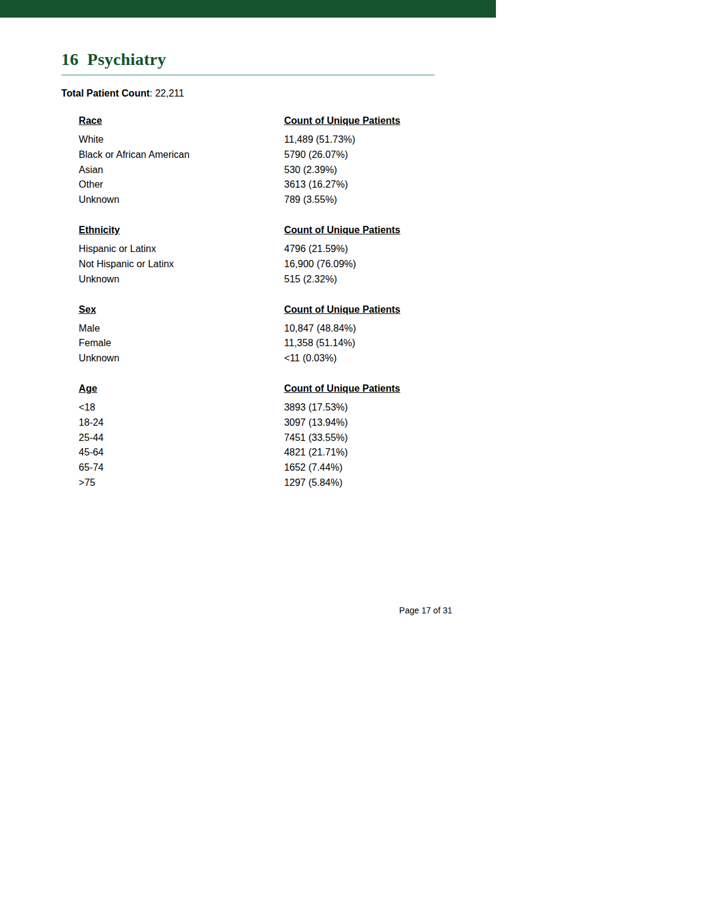16 Psychiatry
Total Patient Count: 22,211
| Race | Count of Unique Patients |
| --- | --- |
| White | 11,489 (51.73%) |
| Black or African American | 5790 (26.07%) |
| Asian | 530 (2.39%) |
| Other | 3613 (16.27%) |
| Unknown | 789 (3.55%) |
| Ethnicity | Count of Unique Patients |
| --- | --- |
| Hispanic or Latinx | 4796 (21.59%) |
| Not Hispanic or Latinx | 16,900 (76.09%) |
| Unknown | 515 (2.32%) |
| Sex | Count of Unique Patients |
| --- | --- |
| Male | 10,847 (48.84%) |
| Female | 11,358 (51.14%) |
| Unknown | <11 (0.03%) |
| Age | Count of Unique Patients |
| --- | --- |
| <18 | 3893 (17.53%) |
| 18-24 | 3097 (13.94%) |
| 25-44 | 7451 (33.55%) |
| 45-64 | 4821 (21.71%) |
| 65-74 | 1652 (7.44%) |
| >75 | 1297 (5.84%) |
Page 17 of 31